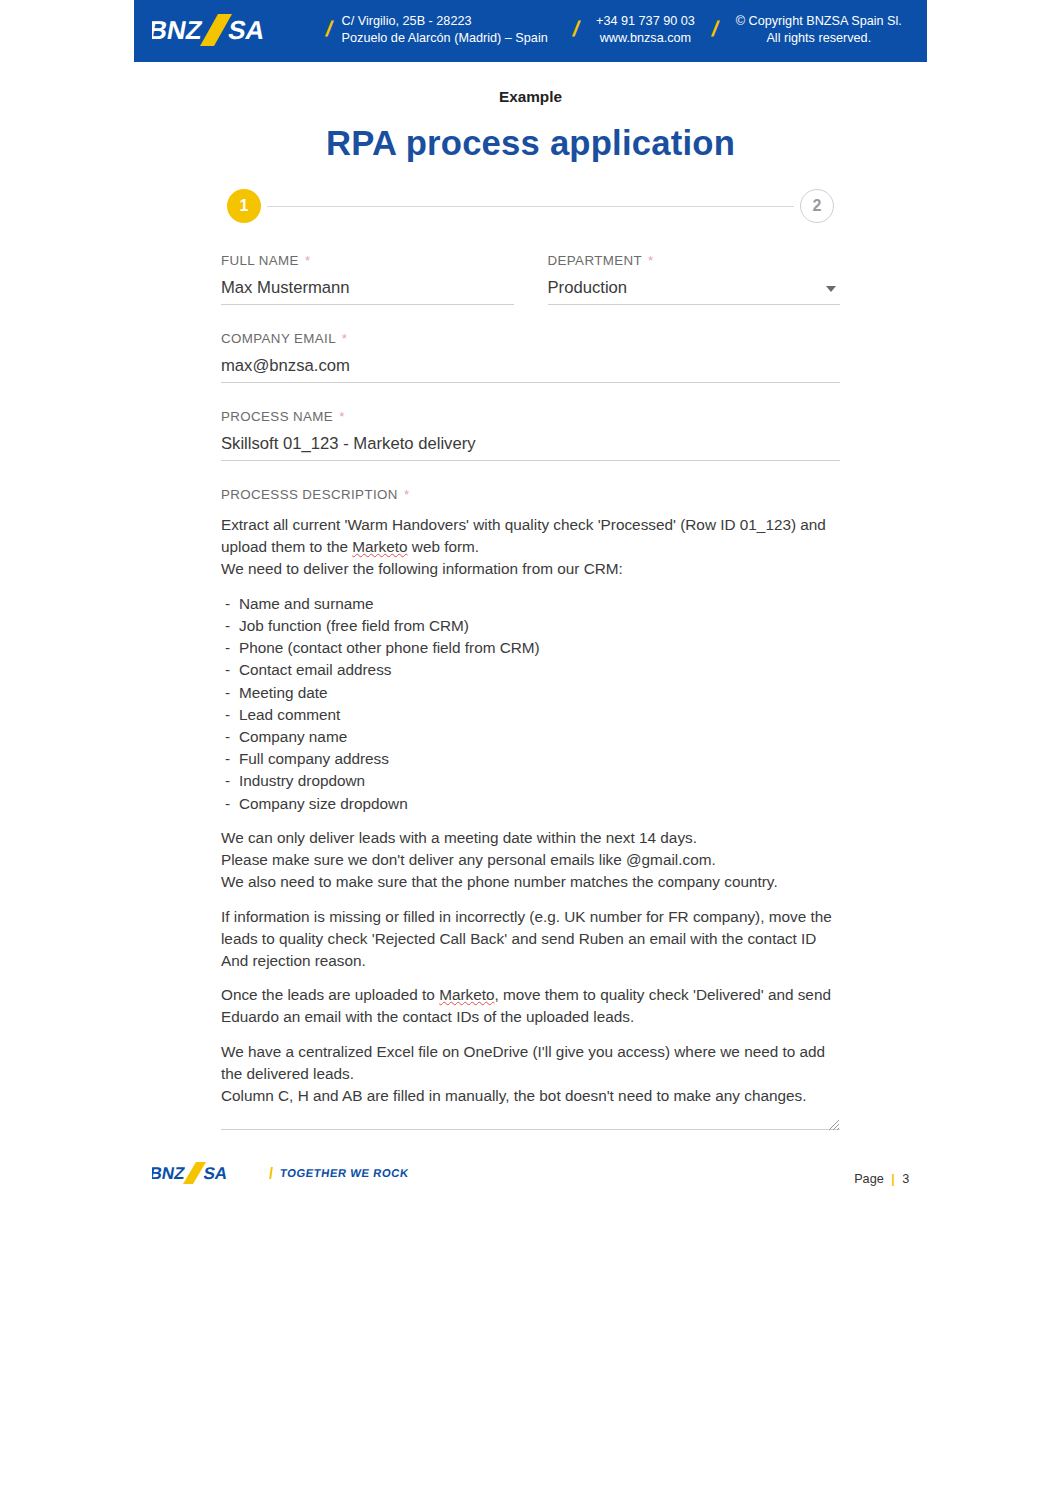BNZ SA
/
C/ Virgilio, 25B - 28223
Pozuelo de Alarcón (Madrid) – Spain
/
+34 91 737 90 03
www.bnzsa.com
/
© Copyright BNZSA Spain Sl.
All rights reserved.
Example
RPA process application
1
2
FULL NAME *
Max Mustermann
DEPARTMENT *
Production
COMPANY EMAIL *
max@bnzsa.com
PROCESS NAME *
Skillsoft 01_123 - Marketo delivery
PROCESSS DESCRIPTION *
Extract all current 'Warm Handovers' with quality check 'Processed' (Row ID 01_123) and upload them to the Marketo web form.
We need to deliver the following information from our CRM:
Name and surname
Job function (free field from CRM)
Phone (contact other phone field from CRM)
Contact email address
Meeting date
Lead comment
Company name
Full company address
Industry dropdown
Company size dropdown
We can only deliver leads with a meeting date within the next 14 days.
Please make sure we don't deliver any personal emails like @gmail.com.
We also need to make sure that the phone number matches the company country.
If information is missing or filled in incorrectly (e.g. UK number for FR company), move the leads to quality check 'Rejected Call Back' and send Ruben an email with the contact ID And rejection reason.
Once the leads are uploaded to Marketo, move them to quality check 'Delivered' and send Eduardo an email with the contact IDs of the uploaded leads.
We have a centralized Excel file on OneDrive (I'll give you access) where we need to add the delivered leads.
Column C, H and AB are filled in manually, the bot doesn't need to make any changes.
BNZ SA TOGETHER WE ROCK
Page | 3